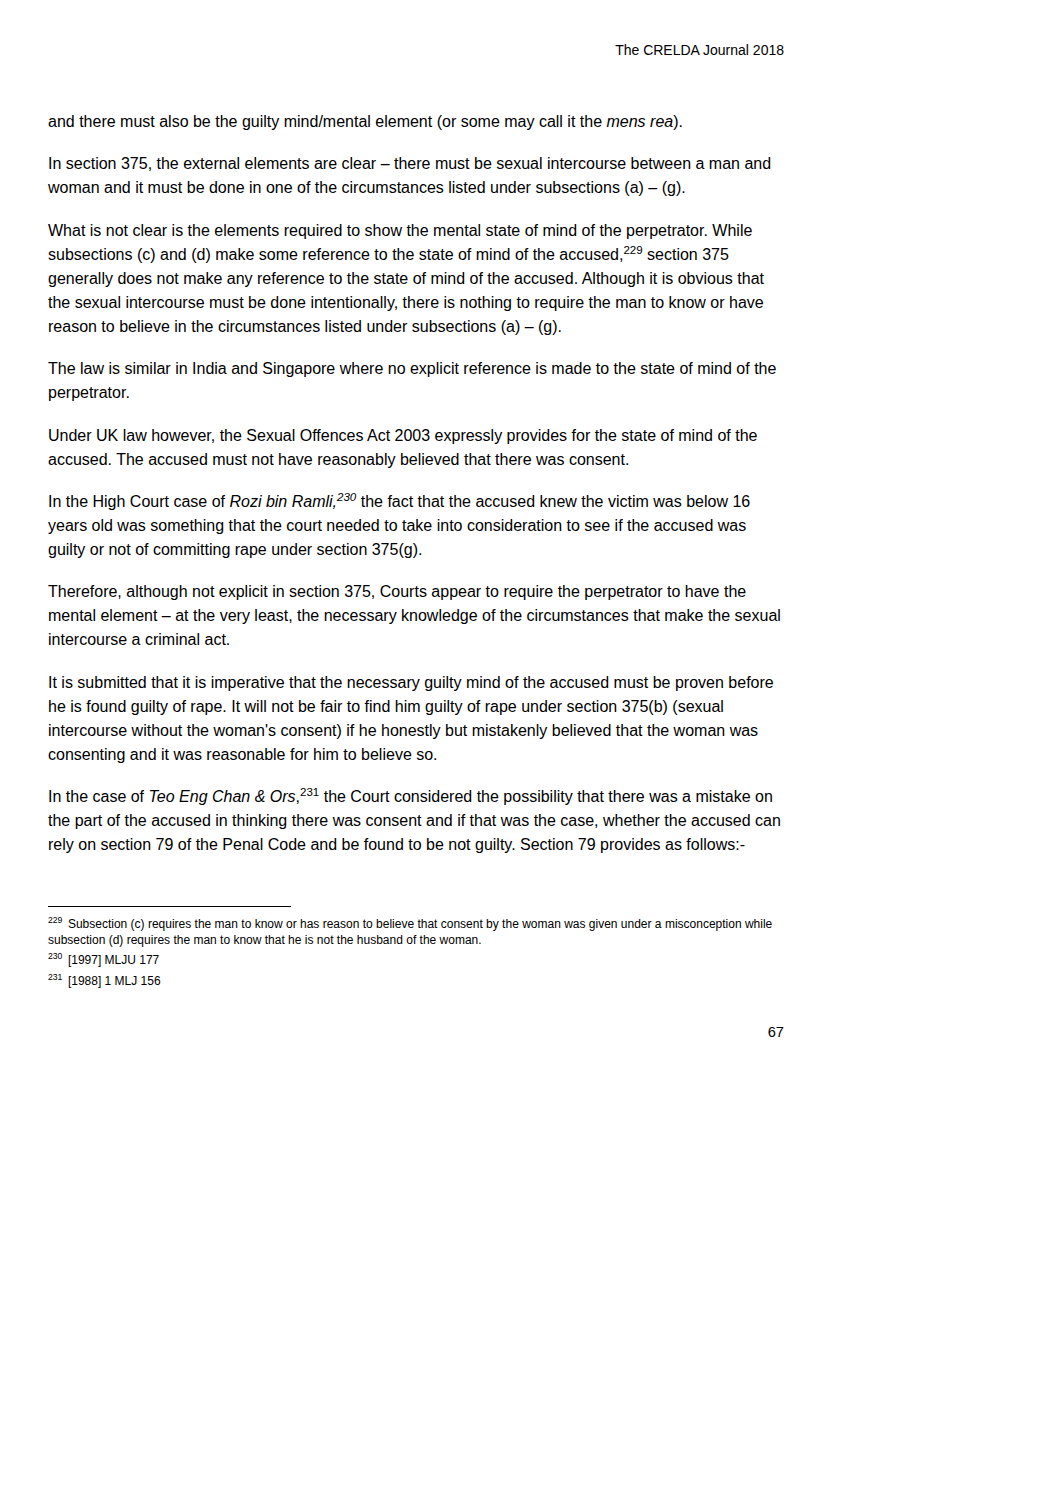The CRELDA Journal 2018
and there must also be the guilty mind/mental element (or some may call it the mens rea).
In section 375, the external elements are clear – there must be sexual intercourse between a man and woman and it must be done in one of the circumstances listed under subsections (a) – (g).
What is not clear is the elements required to show the mental state of mind of the perpetrator. While subsections (c) and (d) make some reference to the state of mind of the accused,229 section 375 generally does not make any reference to the state of mind of the accused. Although it is obvious that the sexual intercourse must be done intentionally, there is nothing to require the man to know or have reason to believe in the circumstances listed under subsections (a) – (g).
The law is similar in India and Singapore where no explicit reference is made to the state of mind of the perpetrator.
Under UK law however, the Sexual Offences Act 2003 expressly provides for the state of mind of the accused. The accused must not have reasonably believed that there was consent.
In the High Court case of Rozi bin Ramli,230 the fact that the accused knew the victim was below 16 years old was something that the court needed to take into consideration to see if the accused was guilty or not of committing rape under section 375(g).
Therefore, although not explicit in section 375, Courts appear to require the perpetrator to have the mental element – at the very least, the necessary knowledge of the circumstances that make the sexual intercourse a criminal act.
It is submitted that it is imperative that the necessary guilty mind of the accused must be proven before he is found guilty of rape. It will not be fair to find him guilty of rape under section 375(b) (sexual intercourse without the woman's consent) if he honestly but mistakenly believed that the woman was consenting and it was reasonable for him to believe so.
In the case of Teo Eng Chan & Ors,231 the Court considered the possibility that there was a mistake on the part of the accused in thinking there was consent and if that was the case, whether the accused can rely on section 79 of the Penal Code and be found to be not guilty. Section 79 provides as follows:-
229 Subsection (c) requires the man to know or has reason to believe that consent by the woman was given under a misconception while subsection (d) requires the man to know that he is not the husband of the woman.
230 [1997] MLJU 177
231 [1988] 1 MLJ 156
67